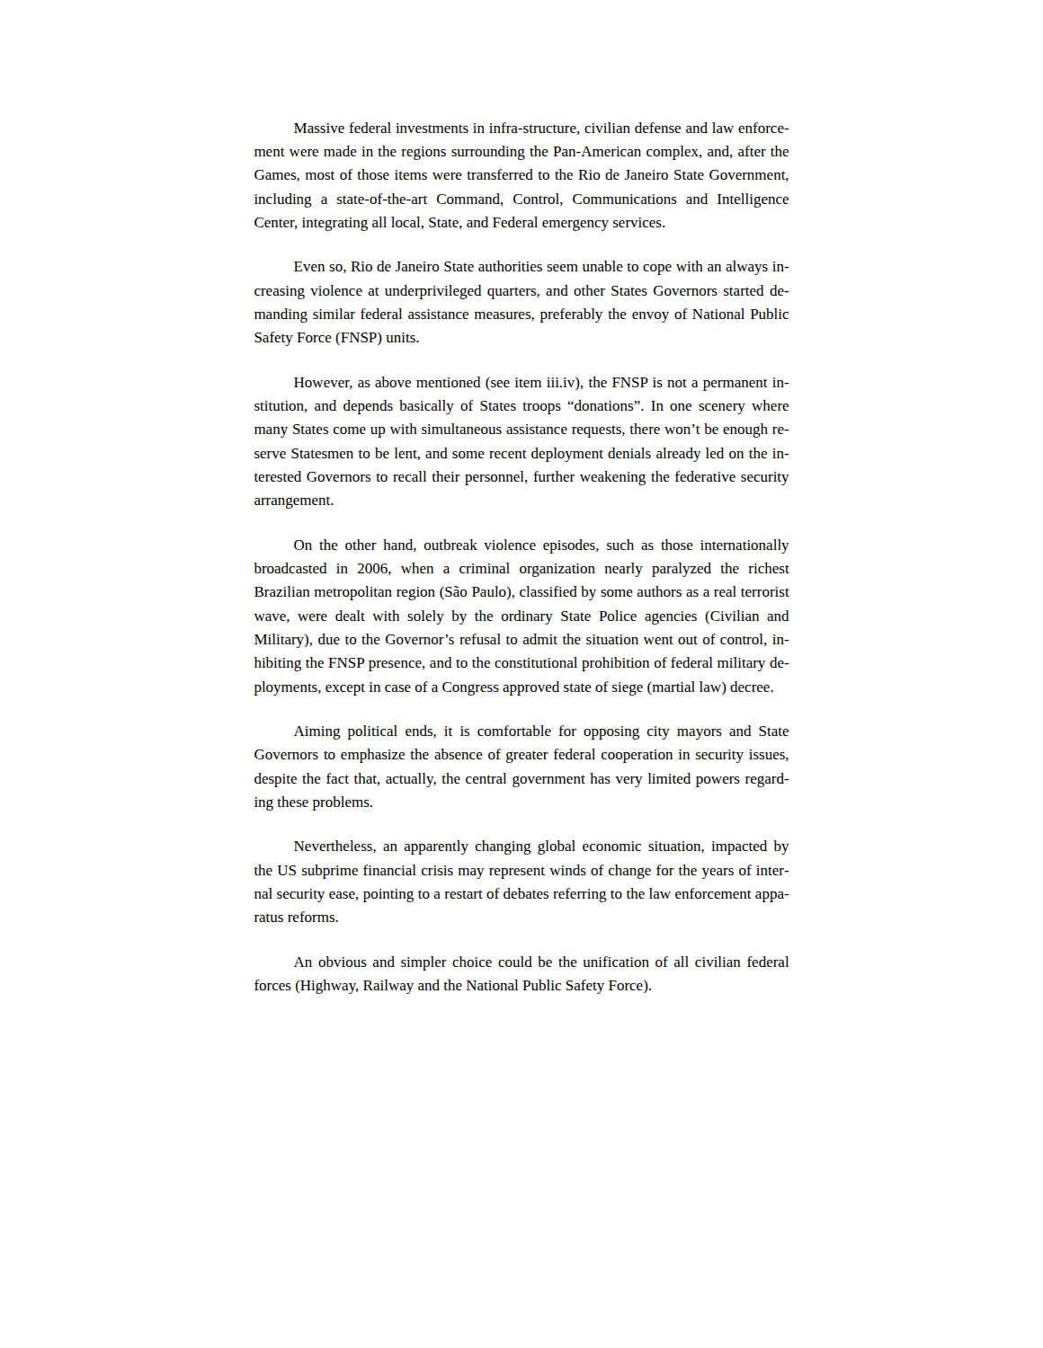Massive federal investments in infra-structure, civilian defense and law enforcement were made in the regions surrounding the Pan-American complex, and, after the Games, most of those items were transferred to the Rio de Janeiro State Government, including a state-of-the-art Command, Control, Communications and Intelligence Center, integrating all local, State, and Federal emergency services.
Even so, Rio de Janeiro State authorities seem unable to cope with an always increasing violence at underprivileged quarters, and other States Governors started demanding similar federal assistance measures, preferably the envoy of National Public Safety Force (FNSP) units.
However, as above mentioned (see item iii.iv), the FNSP is not a permanent institution, and depends basically of States troops “donations”. In one scenery where many States come up with simultaneous assistance requests, there won’t be enough reserve Statesmen to be lent, and some recent deployment denials already led on the interested Governors to recall their personnel, further weakening the federative security arrangement.
On the other hand, outbreak violence episodes, such as those internationally broadcasted in 2006, when a criminal organization nearly paralyzed the richest Brazilian metropolitan region (São Paulo), classified by some authors as a real terrorist wave, were dealt with solely by the ordinary State Police agencies (Civilian and Military), due to the Governor’s refusal to admit the situation went out of control, inhibiting the FNSP presence, and to the constitutional prohibition of federal military deployments, except in case of a Congress approved state of siege (martial law) decree.
Aiming political ends, it is comfortable for opposing city mayors and State Governors to emphasize the absence of greater federal cooperation in security issues, despite the fact that, actually, the central government has very limited powers regarding these problems.
Nevertheless, an apparently changing global economic situation, impacted by the US subprime financial crisis may represent winds of change for the years of internal security ease, pointing to a restart of debates referring to the law enforcement apparatus reforms.
An obvious and simpler choice could be the unification of all civilian federal forces (Highway, Railway and the National Public Safety Force).